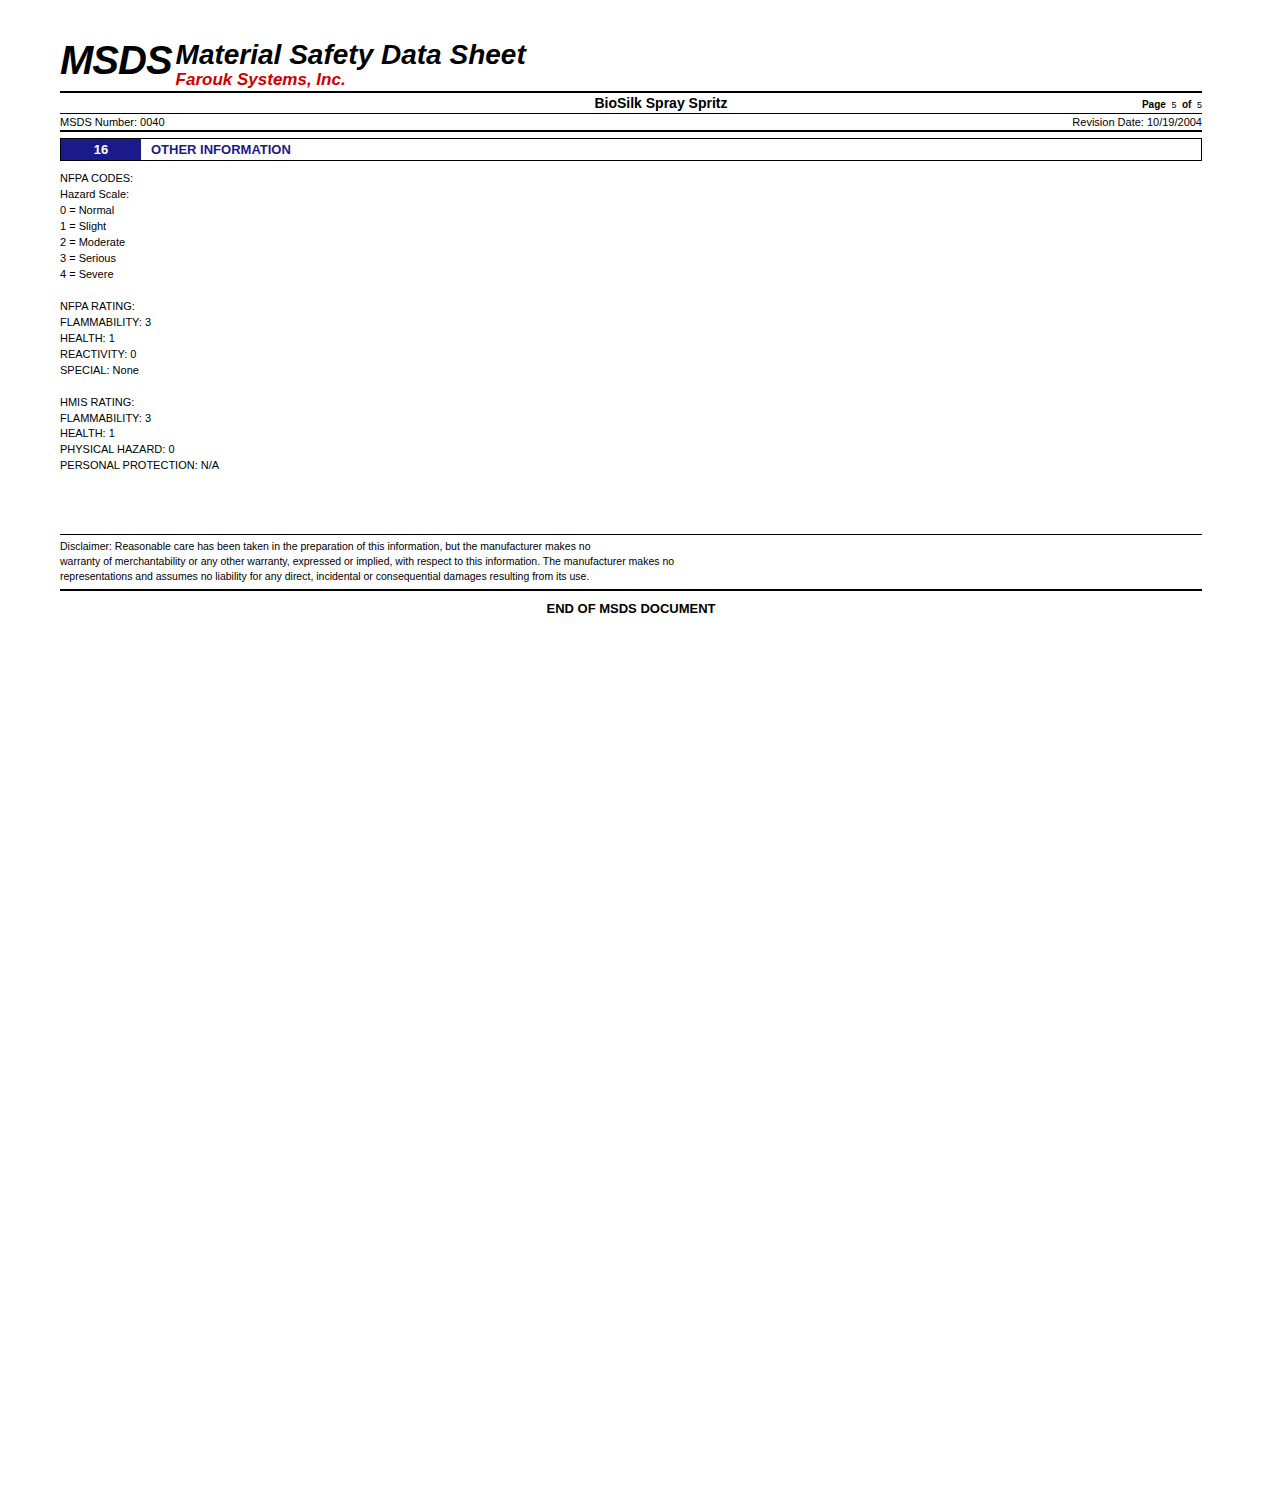MSDS
Material Safety Data Sheet
Farouk Systems, Inc.
BioSilk Spray Spritz
Page 5 of 5
MSDS Number: 0040
Revision Date: 10/19/2004
16
OTHER INFORMATION
NFPA CODES: Hazard Scale: 0 = Normal 1 = Slight 2 = Moderate 3 = Serious 4 = Severe NFPA RATING: FLAMMABILITY: 3 HEALTH: 1 REACTIVITY: 0 SPECIAL: None HMIS RATING: FLAMMABILITY: 3 HEALTH: 1 PHYSICAL HAZARD: 0 PERSONAL PROTECTION: N/A
Disclaimer: Reasonable care has been taken in the preparation of this information, but the manufacturer makes no
warranty of merchantability or any other warranty, expressed or implied, with respect to this information. The manufacturer makes no
representations and assumes no liability for any direct, incidental or consequential damages resulting from its use.
END OF MSDS DOCUMENT